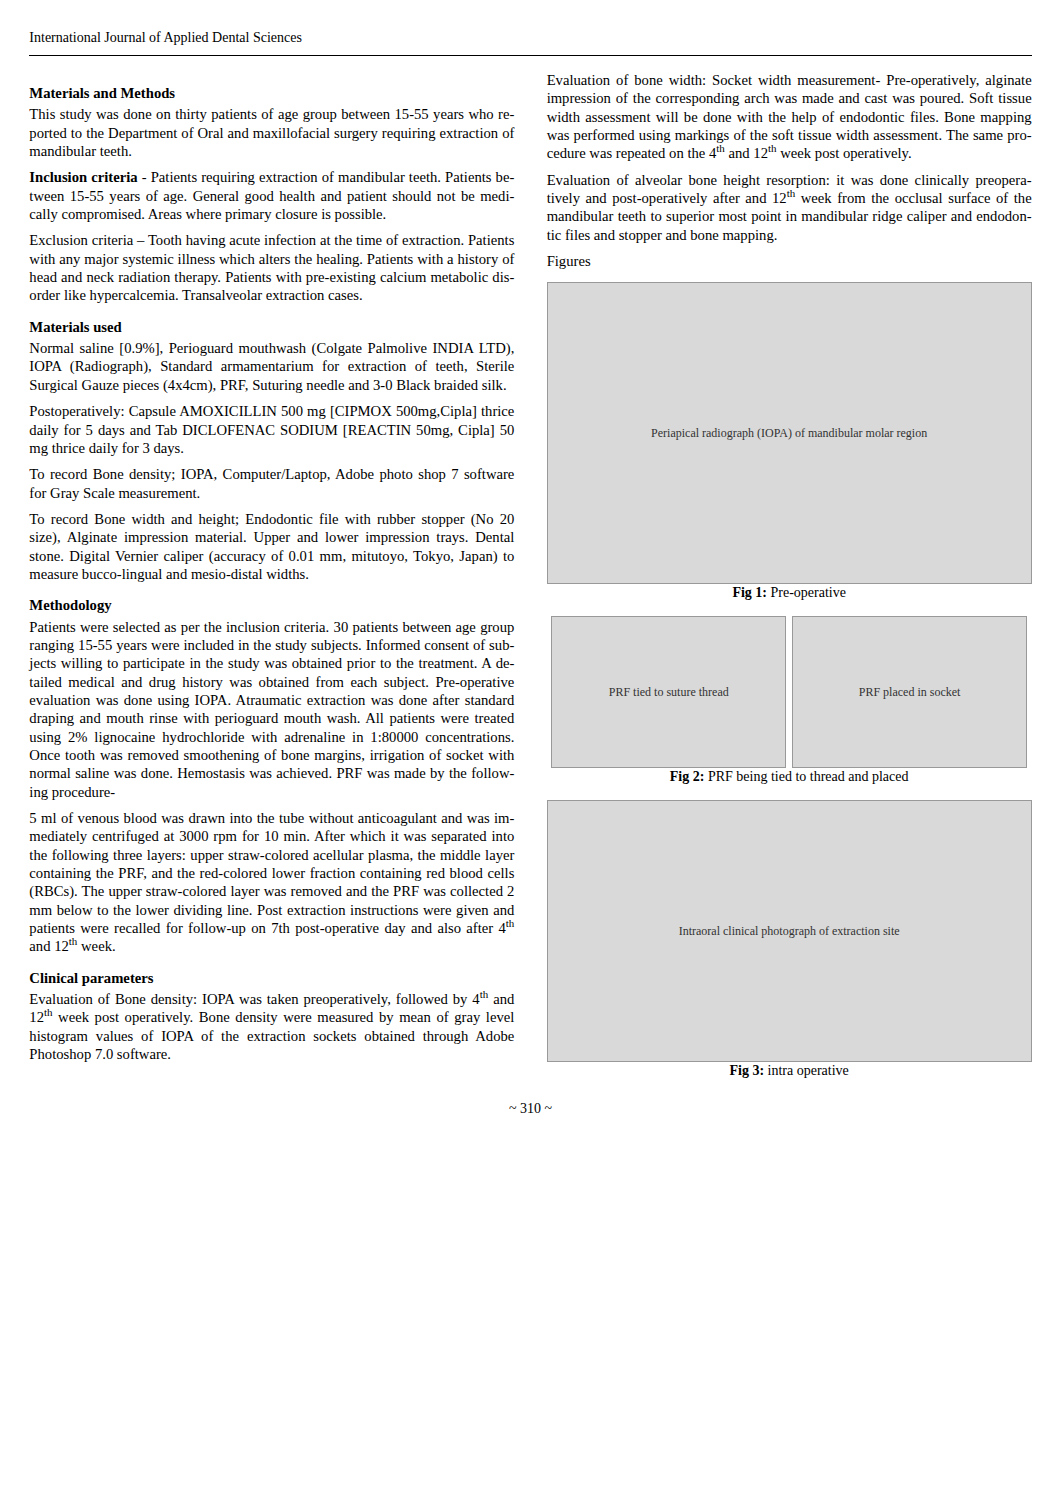International Journal of Applied Dental Sciences
Materials and Methods
This study was done on thirty patients of age group between 15-55 years who reported to the Department of Oral and maxillofacial surgery requiring extraction of mandibular teeth.
Inclusion criteria - Patients requiring extraction of mandibular teeth. Patients between 15-55 years of age. General good health and patient should not be medically compromised. Areas where primary closure is possible.
Exclusion criteria – Tooth having acute infection at the time of extraction. Patients with any major systemic illness which alters the healing. Patients with a history of head and neck radiation therapy. Patients with pre-existing calcium metabolic disorder like hypercalcemia. Transalveolar extraction cases.
Materials used
Normal saline [0.9%], Perioguard mouthwash (Colgate Palmolive INDIA LTD), IOPA (Radiograph), Standard armamentarium for extraction of teeth, Sterile Surgical Gauze pieces (4x4cm), PRF, Suturing needle and 3-0 Black braided silk.
Postoperatively: Capsule AMOXICILLIN 500 mg [CIPMOX 500mg,Cipla] thrice daily for 5 days and Tab DICLOFENAC SODIUM [REACTIN 50mg, Cipla] 50 mg thrice daily for 3 days.
To record Bone density; IOPA, Computer/Laptop, Adobe photo shop 7 software for Gray Scale measurement.
To record Bone width and height; Endodontic file with rubber stopper (No 20 size), Alginate impression material. Upper and lower impression trays. Dental stone. Digital Vernier caliper (accuracy of 0.01 mm, mitutoyo, Tokyo, Japan) to measure bucco-lingual and mesio-distal widths.
Methodology
Patients were selected as per the inclusion criteria. 30 patients between age group ranging 15-55 years were included in the study subjects. Informed consent of subjects willing to participate in the study was obtained prior to the treatment. A detailed medical and drug history was obtained from each subject. Pre-operative evaluation was done using IOPA. Atraumatic extraction was done after standard draping and mouth rinse with perioguard mouth wash. All patients were treated using 2% lignocaine hydrochloride with adrenaline in 1:80000 concentrations. Once tooth was removed smoothening of bone margins, irrigation of socket with normal saline was done. Hemostasis was achieved. PRF was made by the following procedure-
5 ml of venous blood was drawn into the tube without anticoagulant and was immediately centrifuged at 3000 rpm for 10 min. After which it was separated into the following three layers: upper straw-colored acellular plasma, the middle layer containing the PRF, and the red-colored lower fraction containing red blood cells (RBCs). The upper straw-colored layer was removed and the PRF was collected 2 mm below to the lower dividing line. Post extraction instructions were given and patients were recalled for follow-up on 7th post-operative day and also after 4th and 12th week.
Clinical parameters
Evaluation of Bone density: IOPA was taken preoperatively, followed by 4th and 12th week post operatively. Bone density were measured by mean of gray level histogram values of IOPA of the extraction sockets obtained through Adobe Photoshop 7.0 software.
Evaluation of bone width: Socket width measurement- Pre-operatively, alginate impression of the corresponding arch was made and cast was poured. Soft tissue width assessment will be done with the help of endodontic files. Bone mapping was performed using markings of the soft tissue width assessment. The same procedure was repeated on the 4th and 12th week post operatively.
Evaluation of alveolar bone height resorption: it was done clinically preoperatively and post-operatively after and 12th week from the occlusal surface of the mandibular teeth to superior most point in mandibular ridge caliper and endodontic files and stopper and bone mapping.
Figures
Periapical radiograph (IOPA) of mandibular molar region
Fig 1: Pre-operative
PRF tied to suture thread
PRF placed in socket
Fig 2: PRF being tied to thread and placed
Intraoral clinical photograph of extraction site
Fig 3: intra operative
~ 310 ~